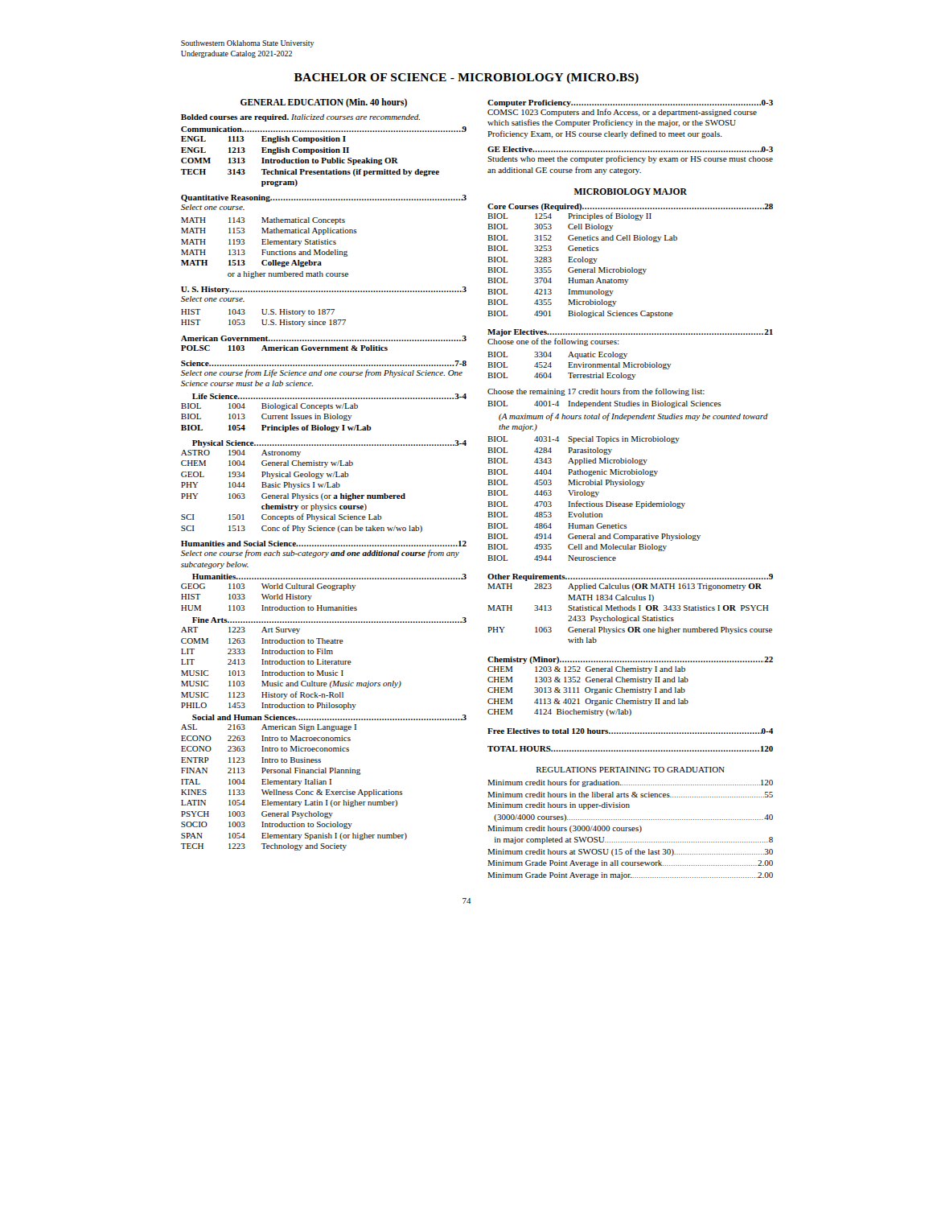Southwestern Oklahoma State University
Undergraduate Catalog 2021-2022
BACHELOR OF SCIENCE - MICROBIOLOGY (MICRO.BS)
GENERAL EDUCATION (Min. 40 hours)
Bolded courses are required. Italicized courses are recommended.
Communication 9
| ENGL | 1113 | English Composition I |
| ENGL | 1213 | English Composition II |
| COMM | 1313 | Introduction to Public Speaking OR |
| TECH | 3143 | Technical Presentations (if permitted by degree |
| | | program) |
Quantitative Reasoning 3
Select one course.
| MATH | 1143 | Mathematical Concepts |
| MATH | 1153 | Mathematical Applications |
| MATH | 1193 | Elementary Statistics |
| MATH | 1313 | Functions and Modeling |
| MATH | 1513 | College Algebra |
| | or a higher numbered math course |
U. S. History 3
Select one course.
| HIST | 1043 | U.S. History to 1877 |
| HIST | 1053 | U.S. History since 1877 |
American Government 3
| POLSC | 1103 | American Government & Politics |
Science 7-8
Select one course from Life Science and one course from Physical Science. One Science course must be a lab science.
Life Science 3-4
| BIOL | 1004 | Biological Concepts w/Lab |
| BIOL | 1013 | Current Issues in Biology |
| BIOL | 1054 | Principles of Biology I w/Lab |
Physical Science 3-4
| ASTRO | 1904 | Astronomy |
| CHEM | 1004 | General Chemistry w/Lab |
| GEOL | 1934 | Physical Geology w/Lab |
| PHY | 1044 | Basic Physics I w/Lab |
| PHY | 1063 | General Physics (or a higher numbered |
| | | chemistry or physics course ) |
| SCI | 1501 | Concepts of Physical Science Lab |
| SCI | 1513 | Conc of Phy Science (can be taken w/wo lab) |
Humanities and Social Science 12
Select one course from each sub-category and one additional course from any subcategory below.
Humanities 3
| GEOG | 1103 | World Cultural Geography |
| HIST | 1033 | World History |
| HUM | 1103 | Introduction to Humanities |
Fine Arts 3
| ART | 1223 | Art Survey |
| COMM | 1263 | Introduction to Theatre |
| LIT | 2333 | Introduction to Film |
| LIT | 2413 | Introduction to Literature |
| MUSIC | 1013 | Introduction to Music I |
| MUSIC | 1103 | Music and Culture (Music majors only) |
| MUSIC | 1123 | History of Rock-n-Roll |
| PHILO | 1453 | Introduction to Philosophy |
Social and Human Sciences 3
| ASL | 2163 | American Sign Language I |
| ECONO | 2263 | Intro to Macroeconomics |
| ECONO | 2363 | Intro to Microeconomics |
| ENTRP | 1123 | Intro to Business |
| FINAN | 2113 | Personal Financial Planning |
| ITAL | 1004 | Elementary Italian I |
| KINES | 1133 | Wellness Conc & Exercise Applications |
| LATIN | 1054 | Elementary Latin I (or higher number) |
| PSYCH | 1003 | General Psychology |
| SOCIO | 1003 | Introduction to Sociology |
| SPAN | 1054 | Elementary Spanish I (or higher number) |
| TECH | 1223 | Technology and Society |
Computer Proficiency 0-3
COMSC 1023 Computers and Info Access, or a department-assigned course which satisfies the Computer Proficiency in the major, or the SWOSU Proficiency Exam, or HS course clearly defined to meet our goals.
GE Elective 0-3
Students who meet the computer proficiency by exam or HS course must choose an additional GE course from any category.
MICROBIOLOGY MAJOR
Core Courses (Required) 28
| BIOL | 1254 | Principles of Biology II |
| BIOL | 3053 | Cell Biology |
| BIOL | 3152 | Genetics and Cell Biology Lab |
| BIOL | 3253 | Genetics |
| BIOL | 3283 | Ecology |
| BIOL | 3355 | General Microbiology |
| BIOL | 3704 | Human Anatomy |
| BIOL | 4213 | Immunology |
| BIOL | 4355 | Microbiology |
| BIOL | 4901 | Biological Sciences Capstone |
Major Electives 21
Choose one of the following courses:
| BIOL | 3304 | Aquatic Ecology |
| BIOL | 4524 | Environmental Microbiology |
| BIOL | 4604 | Terrestrial Ecology |
Choose the remaining 17 credit hours from the following list:
| BIOL | 4001-4 | Independent Studies in Biological Sciences |
(A maximum of 4 hours total of Independent Studies may be counted toward the major.)
| BIOL | 4031-4 | Special Topics in Microbiology |
| BIOL | 4284 | Parasitology |
| BIOL | 4343 | Applied Microbiology |
| BIOL | 4404 | Pathogenic Microbiology |
| BIOL | 4503 | Microbial Physiology |
| BIOL | 4463 | Virology |
| BIOL | 4703 | Infectious Disease Epidemiology |
| BIOL | 4853 | Evolution |
| BIOL | 4864 | Human Genetics |
| BIOL | 4914 | General and Comparative Physiology |
| BIOL | 4935 | Cell and Molecular Biology |
| BIOL | 4944 | Neuroscience |
Other Requirements 9
| MATH | 2823 | Applied Calculus ( OR MATH 1613 Trigonometry OR MATH 1834 Calculus I) |
| MATH | 3413 | Statistical Methods I OR 3433 Statistics I OR PSYCH 2433 Psychological Statistics |
| PHY | 1063 | General Physics OR one higher numbered Physics course with lab |
Chemistry (Minor) 22
| CHEM | 1203 & 1252 General Chemistry I and lab |
| CHEM | 1303 & 1352 General Chemistry II and lab |
| CHEM | 3013 & 3111 Organic Chemistry I and lab |
| CHEM | 4113 & 4021 Organic Chemistry II and lab |
| CHEM | 4124 Biochemistry (w/lab) |
Free Electives to total 120 hours 0-4 TOTAL HOURS 120
REGULATIONS PERTAINING TO GRADUATION
Minimum credit hours for graduation. 120 Minimum credit hours in the liberal arts & sciences 55
Minimum credit hours in upper-division
(3000/4000 courses) 40
Minimum credit hours (3000/4000 courses)
in major completed at SWOSU 8 Minimum credit hours at SWOSU (15 of the last 30) 30 Minimum Grade Point Average in all coursework 2.00 Minimum Grade Point Average in major. 2.00
74